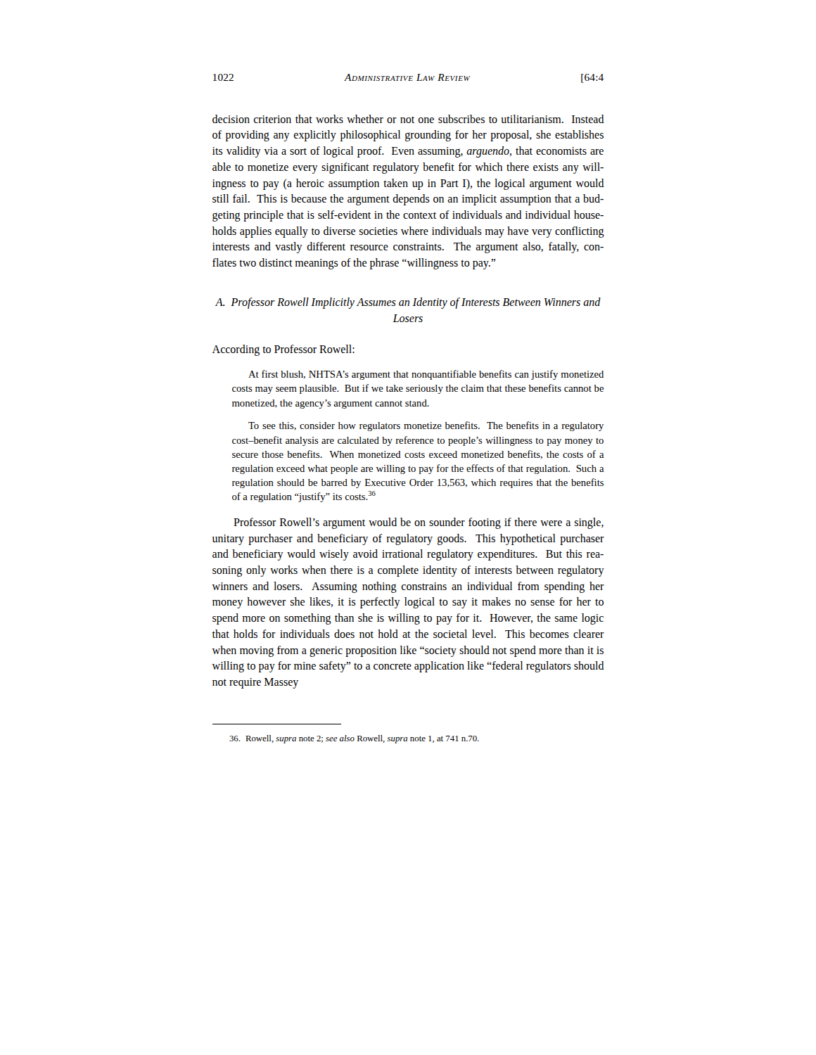1022 Administrative Law Review [64:4
decision criterion that works whether or not one subscribes to utilitarianism. Instead of providing any explicitly philosophical grounding for her proposal, she establishes its validity via a sort of logical proof. Even assuming, arguendo, that economists are able to monetize every significant regulatory benefit for which there exists any willingness to pay (a heroic assumption taken up in Part I), the logical argument would still fail. This is because the argument depends on an implicit assumption that a budgeting principle that is self-evident in the context of individuals and individual households applies equally to diverse societies where individuals may have very conflicting interests and vastly different resource constraints. The argument also, fatally, conflates two distinct meanings of the phrase “willingness to pay.”
A. Professor Rowell Implicitly Assumes an Identity of Interests Between Winners and Losers
According to Professor Rowell:
At first blush, NHTSA’s argument that nonquantifiable benefits can justify monetized costs may seem plausible. But if we take seriously the claim that these benefits cannot be monetized, the agency’s argument cannot stand.
To see this, consider how regulators monetize benefits. The benefits in a regulatory cost–benefit analysis are calculated by reference to people’s willingness to pay money to secure those benefits. When monetized costs exceed monetized benefits, the costs of a regulation exceed what people are willing to pay for the effects of that regulation. Such a regulation should be barred by Executive Order 13,563, which requires that the benefits of a regulation “justify” its costs.36
Professor Rowell’s argument would be on sounder footing if there were a single, unitary purchaser and beneficiary of regulatory goods. This hypothetical purchaser and beneficiary would wisely avoid irrational regulatory expenditures. But this reasoning only works when there is a complete identity of interests between regulatory winners and losers. Assuming nothing constrains an individual from spending her money however she likes, it is perfectly logical to say it makes no sense for her to spend more on something than she is willing to pay for it. However, the same logic that holds for individuals does not hold at the societal level. This becomes clearer when moving from a generic proposition like “society should not spend more than it is willing to pay for mine safety” to a concrete application like “federal regulators should not require Massey
36. Rowell, supra note 2; see also Rowell, supra note 1, at 741 n.70.